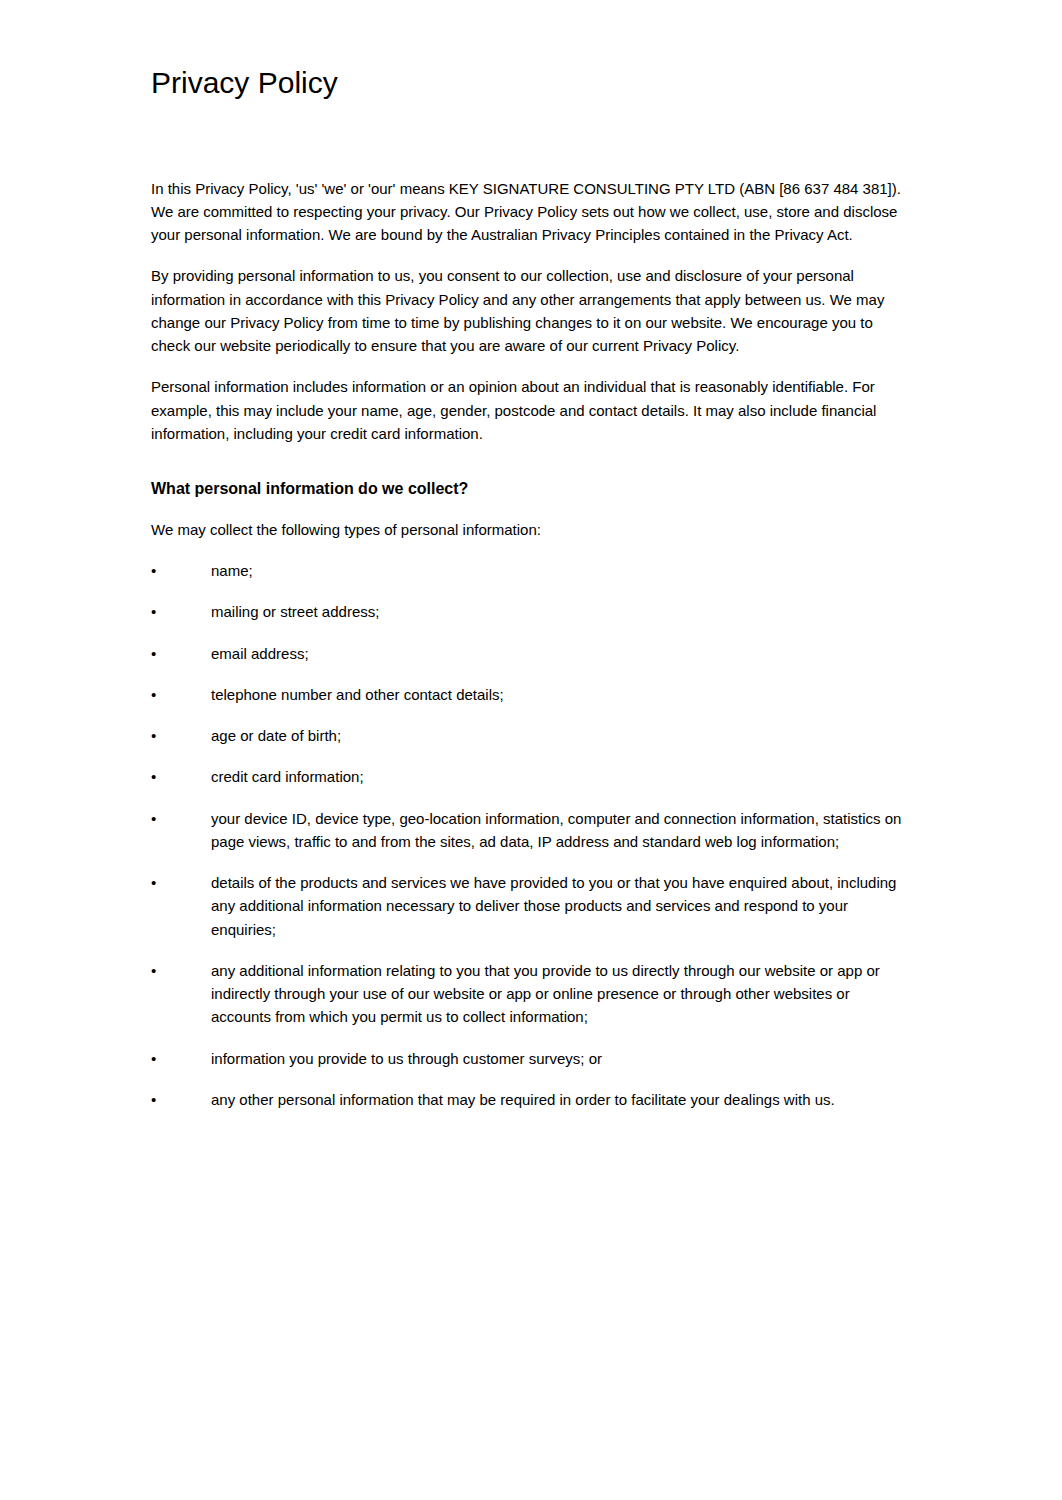Privacy Policy
In this Privacy Policy, 'us' 'we' or 'our' means KEY SIGNATURE CONSULTING PTY LTD (ABN [86 637 484 381]). We are committed to respecting your privacy. Our Privacy Policy sets out how we collect, use, store and disclose your personal information. We are bound by the Australian Privacy Principles contained in the Privacy Act.
By providing personal information to us, you consent to our collection, use and disclosure of your personal information in accordance with this Privacy Policy and any other arrangements that apply between us. We may change our Privacy Policy from time to time by publishing changes to it on our website. We encourage you to check our website periodically to ensure that you are aware of our current Privacy Policy.
Personal information includes information or an opinion about an individual that is reasonably identifiable. For example, this may include your name, age, gender, postcode and contact details. It may also include financial information, including your credit card information.
What personal information do we collect?
We may collect the following types of personal information:
name;
mailing or street address;
email address;
telephone number and other contact details;
age or date of birth;
credit card information;
your device ID, device type, geo-location information, computer and connection information, statistics on page views, traffic to and from the sites, ad data, IP address and standard web log information;
details of the products and services we have provided to you or that you have enquired about, including any additional information necessary to deliver those products and services and respond to your enquiries;
any additional information relating to you that you provide to us directly through our website or app or indirectly through your use of our website or app or online presence or through other websites or accounts from which you permit us to collect information;
information you provide to us through customer surveys; or
any other personal information that may be required in order to facilitate your dealings with us.